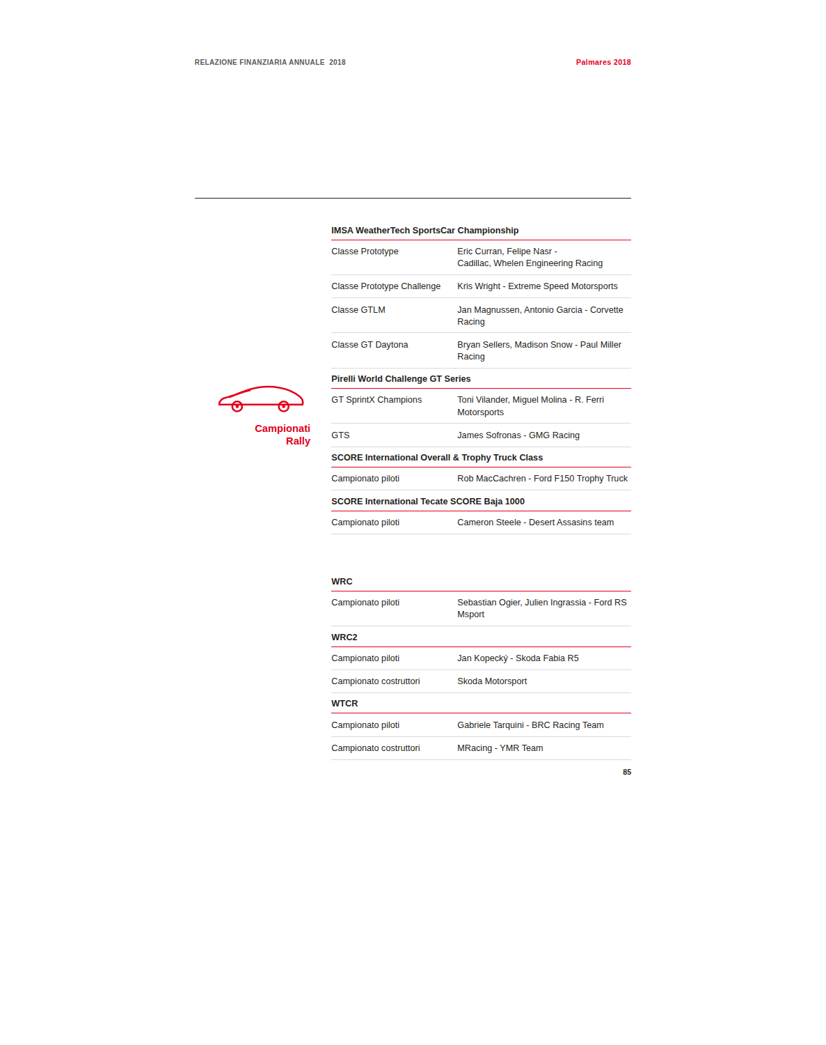RELAZIONE FINANZIARIA ANNUALE 2018
Palmares 2018
Campionati
Rally
| IMSA WeatherTech SportsCar Championship |
| --- |
| Classe Prototype | Eric Curran, Felipe Nasr - Cadillac, Whelen Engineering Racing |
| Classe Prototype Challenge | Kris Wright - Extreme Speed Motorsports |
| Classe GTLM | Jan Magnussen, Antonio Garcia - Corvette Racing |
| Classe GT Daytona | Bryan Sellers, Madison Snow - Paul Miller Racing |
| Pirelli World Challenge GT Series |
| GT SprintX Champions | Toni Vilander, Miguel Molina - R. Ferri Motorsports |
| GTS | James Sofronas - GMG Racing |
| SCORE International Overall & Trophy Truck Class |
| Campionato piloti | Rob MacCachren - Ford F150 Trophy Truck |
| SCORE International Tecate SCORE Baja 1000 |
| Campionato piloti | Cameron Steele - Desert Assasins team |
| WRC |
| --- |
| Campionato piloti | Sebastian Ogier, Julien Ingrassia - Ford RS Msport |
| WRC2 |
| Campionato piloti | Jan Kopecký - Skoda Fabia R5 |
| Campionato costruttori | Skoda Motorsport |
| WTCR |
| Campionato piloti | Gabriele Tarquini - BRC Racing Team |
| Campionato costruttori | MRacing - YMR Team |
85